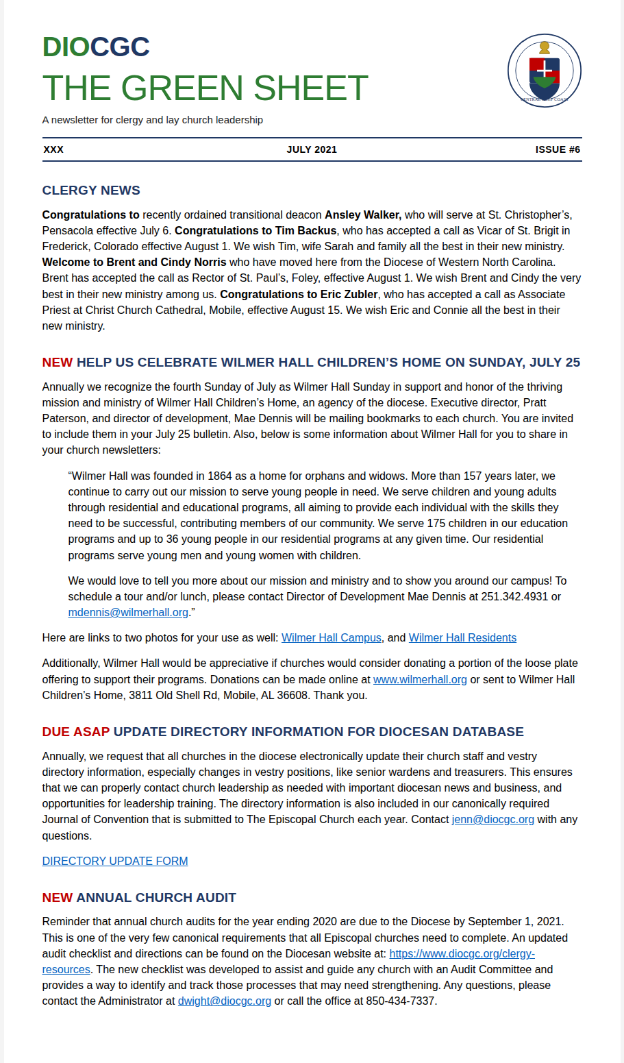CENTRAL GULF COAST
DIO CGC
THE GREEN SHEET
A newsletter for clergy and lay church leadership
XXX JULY 2021 ISSUE #6
CLERGY NEWS
Congratulations to recently ordained transitional deacon Ansley Walker, who will serve at St. Christopher’s, Pensacola effective July 6. Congratulations to Tim Backus, who has accepted a call as Vicar of St. Brigit in Frederick, Colorado effective August 1. We wish Tim, wife Sarah and family all the best in their new ministry. Welcome to Brent and Cindy Norris who have moved here from the Diocese of Western North Carolina. Brent has accepted the call as Rector of St. Paul’s, Foley, effective August 1. We wish Brent and Cindy the very best in their new ministry among us. Congratulations to Eric Zubler, who has accepted a call as Associate Priest at Christ Church Cathedral, Mobile, effective August 15. We wish Eric and Connie all the best in their new ministry.
NEW HELP US CELEBRATE WILMER HALL CHILDREN’S HOME ON SUNDAY, JULY 25
Annually we recognize the fourth Sunday of July as Wilmer Hall Sunday in support and honor of the thriving mission and ministry of Wilmer Hall Children’s Home, an agency of the diocese. Executive director, Pratt Paterson, and director of development, Mae Dennis will be mailing bookmarks to each church. You are invited to include them in your July 25 bulletin. Also, below is some information about Wilmer Hall for you to share in your church newsletters:
“Wilmer Hall was founded in 1864 as a home for orphans and widows. More than 157 years later, we continue to carry out our mission to serve young people in need. We serve children and young adults through residential and educational programs, all aiming to provide each individual with the skills they need to be successful, contributing members of our community. We serve 175 children in our education programs and up to 36 young people in our residential programs at any given time. Our residential programs serve young men and young women with children.
We would love to tell you more about our mission and ministry and to show you around our campus! To schedule a tour and/or lunch, please contact Director of Development Mae Dennis at 251.342.4931 or mdennis@wilmerhall.org.”
Here are links to two photos for your use as well: Wilmer Hall Campus, and Wilmer Hall Residents
Additionally, Wilmer Hall would be appreciative if churches would consider donating a portion of the loose plate offering to support their programs. Donations can be made online at www.wilmerhall.org or sent to Wilmer Hall Children’s Home, 3811 Old Shell Rd, Mobile, AL 36608. Thank you.
DUE ASAP UPDATE DIRECTORY INFORMATION FOR DIOCESAN DATABASE
Annually, we request that all churches in the diocese electronically update their church staff and vestry directory information, especially changes in vestry positions, like senior wardens and treasurers. This ensures that we can properly contact church leadership as needed with important diocesan news and business, and opportunities for leadership training. The directory information is also included in our canonically required Journal of Convention that is submitted to The Episcopal Church each year. Contact jenn@diocgc.org with any questions.
DIRECTORY UPDATE FORM
NEW ANNUAL CHURCH AUDIT
Reminder that annual church audits for the year ending 2020 are due to the Diocese by September 1, 2021. This is one of the very few canonical requirements that all Episcopal churches need to complete. An updated audit checklist and directions can be found on the Diocesan website at: https://www.diocgc.org/clergy-resources. The new checklist was developed to assist and guide any church with an Audit Committee and provides a way to identify and track those processes that may need strengthening. Any questions, please contact the Administrator at dwight@diocgc.org or call the office at 850-434-7337.